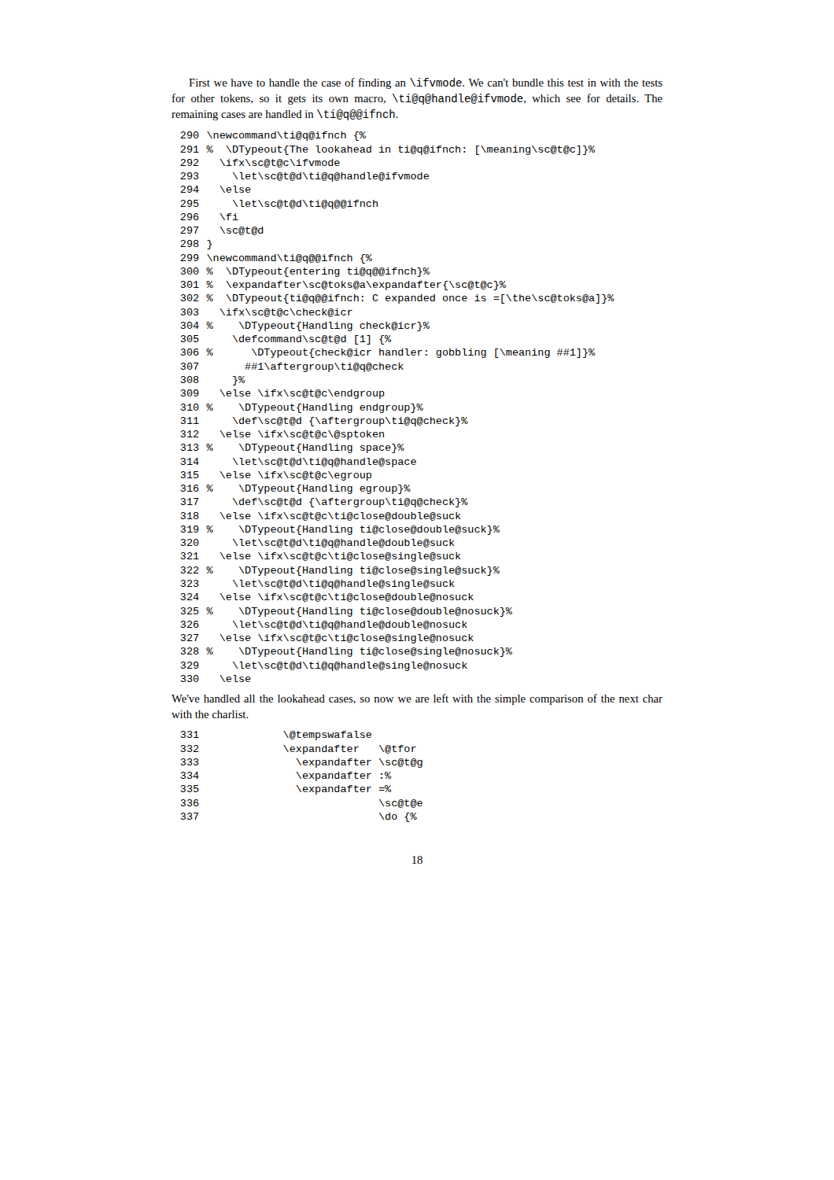First we have to handle the case of finding an \ifvmode. We can't bundle this test in with the tests for other tokens, so it gets its own macro, \ti@q@handle@ifvmode, which see for details. The remaining cases are handled in \ti@q@@ifnch.
290\newcommand\ti@q@ifnch {% 291% \DTypeout{The lookahead in ti@q@ifnch: [\meaning\sc@t@c]}% 292 \ifx\sc@t@c\ifvmode 293 \let\sc@t@d\ti@q@handle@ifvmode 294 \else 295 \let\sc@t@d\ti@q@@ifnch 296 \fi 297 \sc@t@d 298} 299\newcommand\ti@q@@ifnch {% 300% \DTypeout{entering ti@q@@ifnch}% 301% \expandafter\sc@toks@a\expandafter{\sc@t@c}% 302% \DTypeout{ti@q@@ifnch: C expanded once is =[\the\sc@toks@a]}% 303 \ifx\sc@t@c\check@icr 304% \DTypeout{Handling check@icr}% 305 \defcommand\sc@t@d [1] {% 306% \DTypeout{check@icr handler: gobbling [\meaning ##1]}% 307 ##1\aftergroup\ti@q@check 308 }% 309 \else \ifx\sc@t@c\endgroup 310% \DTypeout{Handling endgroup}% 311 \def\sc@t@d {\aftergroup\ti@q@check}% 312 \else \ifx\sc@t@c\@sptoken 313% \DTypeout{Handling space}% 314 \let\sc@t@d\ti@q@handle@space 315 \else \ifx\sc@t@c\egroup 316% \DTypeout{Handling egroup}% 317 \def\sc@t@d {\aftergroup\ti@q@check}% 318 \else \ifx\sc@t@c\ti@close@double@suck 319% \DTypeout{Handling ti@close@double@suck}% 320 \let\sc@t@d\ti@q@handle@double@suck 321 \else \ifx\sc@t@c\ti@close@single@suck 322% \DTypeout{Handling ti@close@single@suck}% 323 \let\sc@t@d\ti@q@handle@single@suck 324 \else \ifx\sc@t@c\ti@close@double@nosuck 325% \DTypeout{Handling ti@close@double@nosuck}% 326 \let\sc@t@d\ti@q@handle@double@nosuck 327 \else \ifx\sc@t@c\ti@close@single@nosuck 328% \DTypeout{Handling ti@close@single@nosuck}% 329 \let\sc@t@d\ti@q@handle@single@nosuck 330 \else
We've handled all the lookahead cases, so now we are left with the simple comparison of the next char with the charlist.
331 \@tempswafalse 332 \expandafter \@tfor 333 \expandafter \sc@t@g 334 \expandafter :% 335 \expandafter =% 336 \sc@t@e 337 \do {%
18